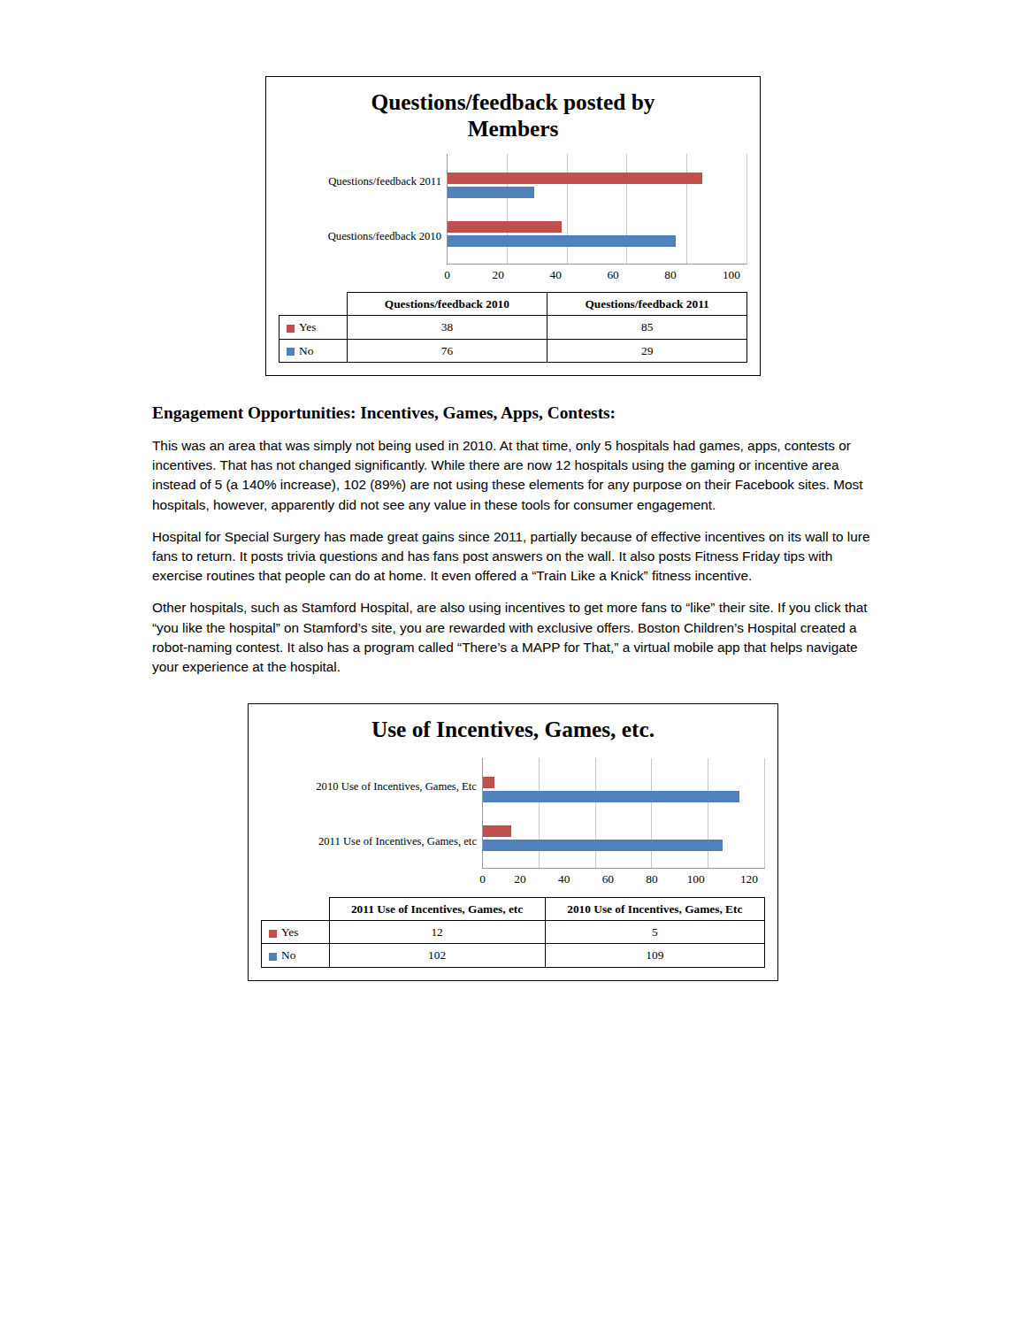Questions/feedback posted by
Members
Questions/feedback 2011
Questions/feedback 2010
020406080100
| | Questions/feedback 2010 | Questions/feedback 2011 |
| --- | --- | --- |
| Yes | 38 | 85 |
| No | 76 | 29 |
Engagement Opportunities: Incentives, Games, Apps, Contests:
This was an area that was simply not being used in 2010. At that time, only 5 hospitals had games, apps, contests or incentives. That has not changed significantly. While there are now 12 hospitals using the gaming or incentive area instead of 5 (a 140% increase), 102 (89%) are not using these elements for any purpose on their Facebook sites. Most hospitals, however, apparently did not see any value in these tools for consumer engagement.
Hospital for Special Surgery has made great gains since 2011, partially because of effective incentives on its wall to lure fans to return. It posts trivia questions and has fans post answers on the wall. It also posts Fitness Friday tips with exercise routines that people can do at home. It even offered a “Train Like a Knick” fitness incentive.
Other hospitals, such as Stamford Hospital, are also using incentives to get more fans to “like” their site. If you click that “you like the hospital” on Stamford’s site, you are rewarded with exclusive offers. Boston Children’s Hospital created a robot-naming contest. It also has a program called “There’s a MAPP for That,” a virtual mobile app that helps navigate your experience at the hospital.
Use of Incentives, Games, etc.
2010 Use of Incentives, Games, Etc
2011 Use of Incentives, Games, etc
020406080100120
| | 2011 Use of Incentives, Games, etc | 2010 Use of Incentives, Games, Etc |
| --- | --- | --- |
| Yes | 12 | 5 |
| No | 102 | 109 |